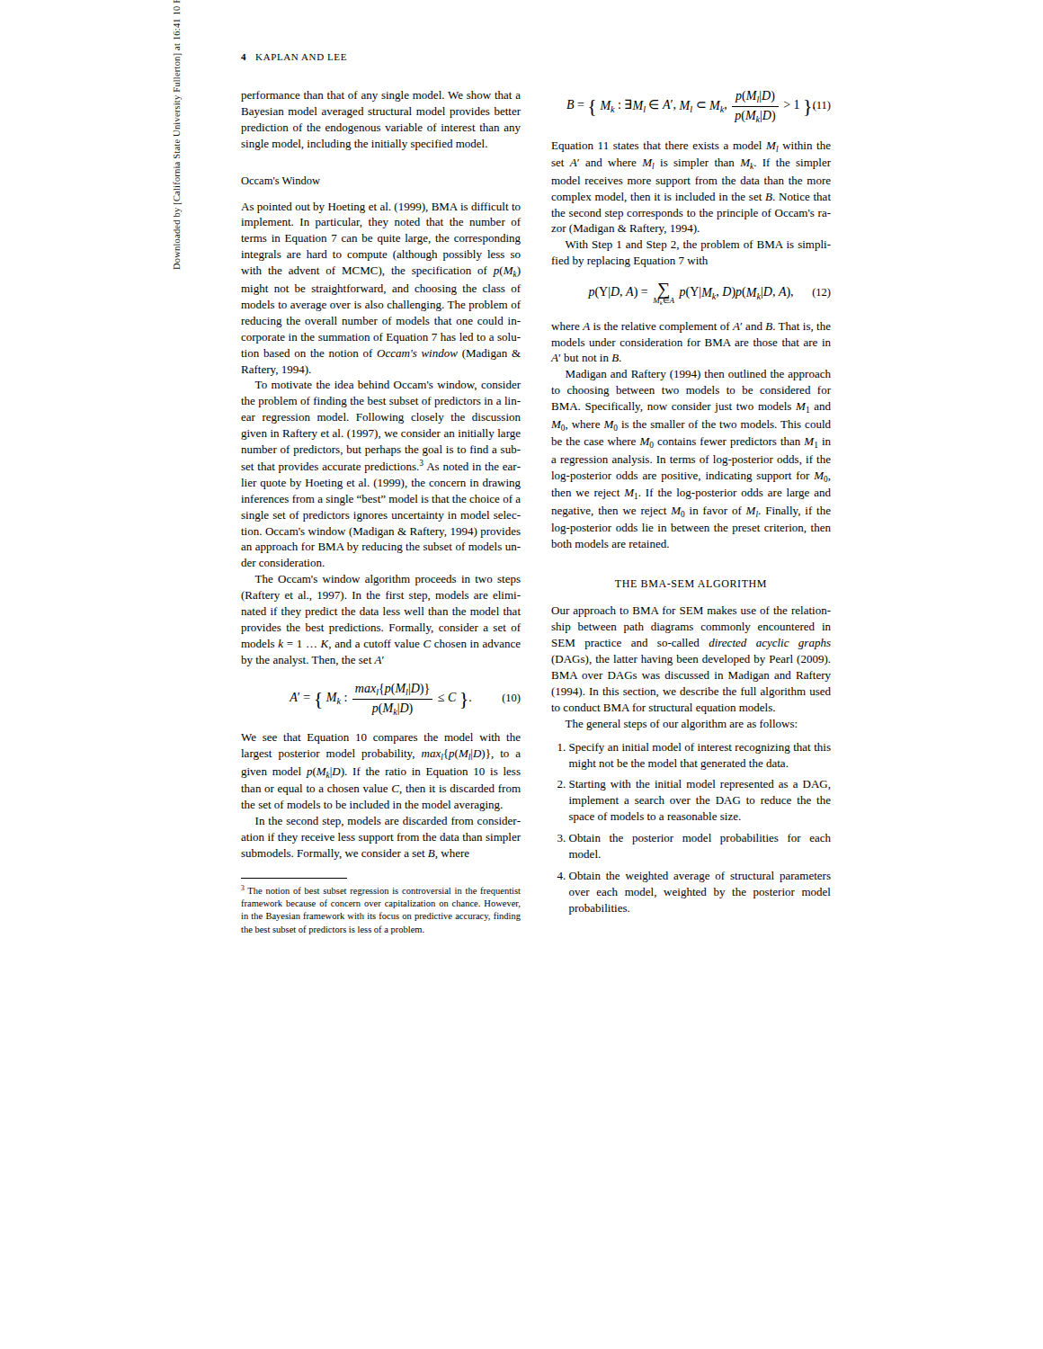Downloaded by [California State University Fullerton] at 16:41 10 February 2016
4 KAPLAN AND LEE
performance than that of any single model. We show that a Bayesian model averaged structural model provides better prediction of the endogenous variable of interest than any single model, including the initially specified model.
Occam's Window
As pointed out by Hoeting et al. (1999), BMA is difficult to implement. In particular, they noted that the number of terms in Equation 7 can be quite large, the corresponding integrals are hard to compute (although possibly less so with the advent of MCMC), the specification of p(Mk) might not be straightforward, and choosing the class of models to average over is also challenging. The problem of reducing the overall number of models that one could incorporate in the summation of Equation 7 has led to a solution based on the notion of Occam's window (Madigan & Raftery, 1994).
To motivate the idea behind Occam's window, consider the problem of finding the best subset of predictors in a linear regression model. Following closely the discussion given in Raftery et al. (1997), we consider an initially large number of predictors, but perhaps the goal is to find a subset that provides accurate predictions.3 As noted in the earlier quote by Hoeting et al. (1999), the concern in drawing inferences from a single “best” model is that the choice of a single set of predictors ignores uncertainty in model selection. Occam's window (Madigan & Raftery, 1994) provides an approach for BMA by reducing the subset of models under consideration.
The Occam's window algorithm proceeds in two steps (Raftery et al., 1997). In the first step, models are eliminated if they predict the data less well than the model that provides the best predictions. Formally, consider a set of models k = 1 … K, and a cutoff value C chosen in advance by the analyst. Then, the set A′
A′ = { Mk : maxl{p(Ml|D)}p(Mk|D) ≤ C }. (10)
We see that Equation 10 compares the model with the largest posterior model probability, maxl{p(Ml|D)}, to a given model p(Mk|D). If the ratio in Equation 10 is less than or equal to a chosen value C, then it is discarded from the set of models to be included in the model averaging.
In the second step, models are discarded from consideration if they receive less support from the data than simpler submodels. Formally, we consider a set B, where
3 The notion of best subset regression is controversial in the frequentist framework because of concern over capitalization on chance. However, in the Bayesian framework with its focus on predictive accuracy, finding the best subset of predictors is less of a problem.
B = { Mk : ∃Ml ∈ A′, Ml ⊂ Mk, p(Ml|D) p(Mk|D) > 1 }. (11)
Equation 11 states that there exists a model Ml within the set A′ and where Ml is simpler than Mk. If the simpler model receives more support from the data than the more complex model, then it is included in the set B. Notice that the second step corresponds to the principle of Occam's razor (Madigan & Raftery, 1994).
With Step 1 and Step 2, the problem of BMA is simplified by replacing Equation 7 with
p(Υ|D, A) = ∑Mk∈A p(Υ|Mk, D)p(Mk|D, A), (12)
where A is the relative complement of A′ and B. That is, the models under consideration for BMA are those that are in A′ but not in B.
Madigan and Raftery (1994) then outlined the approach to choosing between two models to be considered for BMA. Specifically, now consider just two models M1 and M0, where M0 is the smaller of the two models. This could be the case where M0 contains fewer predictors than M1 in a regression analysis. In terms of log-posterior odds, if the log-posterior odds are positive, indicating support for M0, then we reject M1. If the log-posterior odds are large and negative, then we reject M0 in favor of Ml. Finally, if the log-posterior odds lie in between the preset criterion, then both models are retained.
THE BMA-SEM ALGORITHM
Our approach to BMA for SEM makes use of the relationship between path diagrams commonly encountered in SEM practice and so-called directed acyclic graphs (DAGs), the latter having been developed by Pearl (2009). BMA over DAGs was discussed in Madigan and Raftery (1994). In this section, we describe the full algorithm used to conduct BMA for structural equation models.
The general steps of our algorithm are as follows:
Specify an initial model of interest recognizing that this might not be the model that generated the data.
Starting with the initial model represented as a DAG, implement a search over the DAG to reduce the the space of models to a reasonable size.
Obtain the posterior model probabilities for each model.
Obtain the weighted average of structural parameters over each model, weighted by the posterior model probabilities.